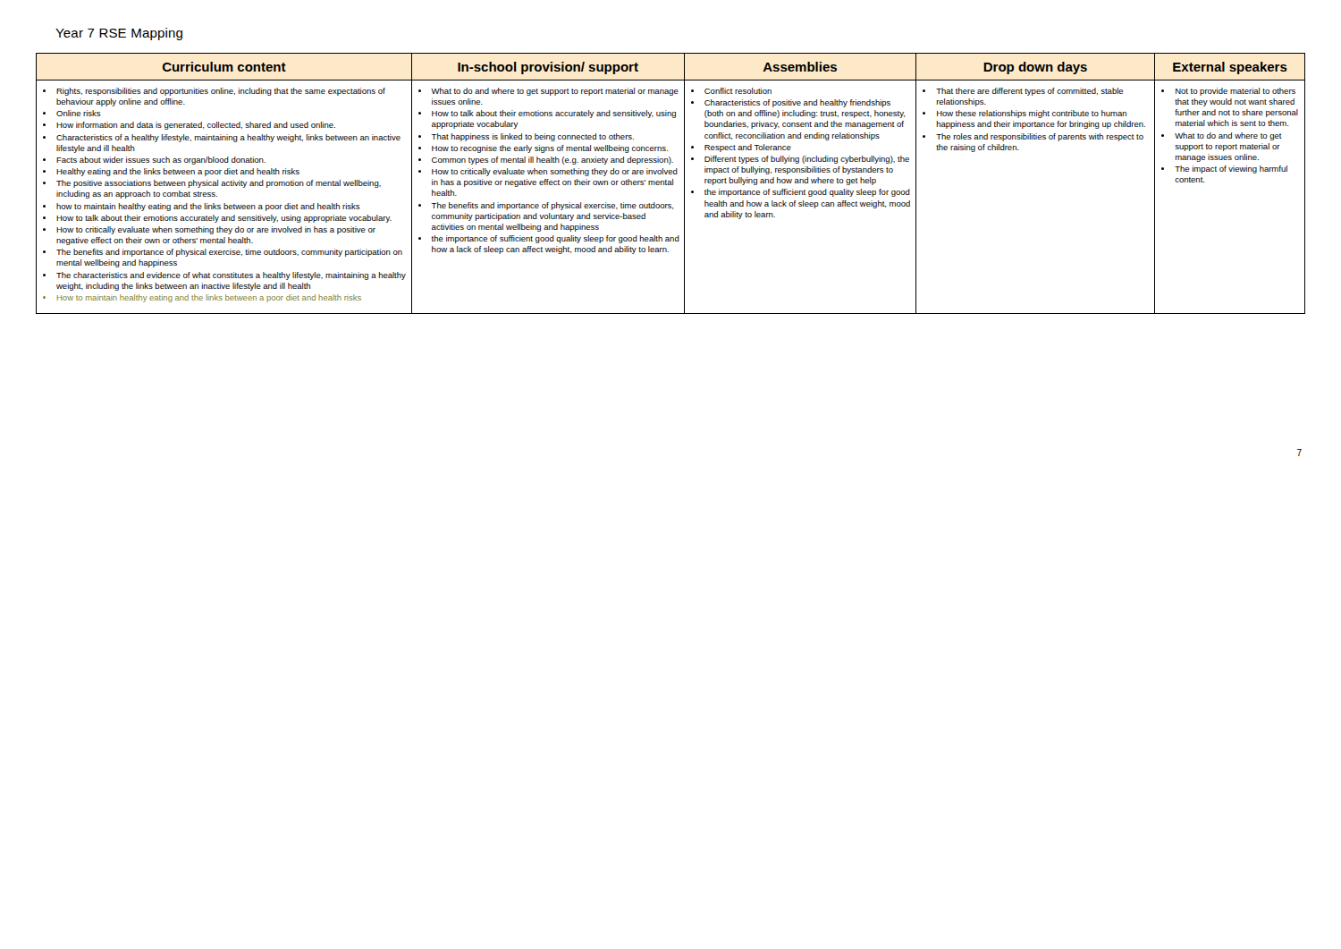Year 7 RSE Mapping
| Curriculum content | In-school provision/ support | Assemblies | Drop down days | External speakers |
| --- | --- | --- | --- | --- |
| Rights, responsibilities and opportunities online, including that the same expectations of behaviour apply online and offline. Online risks How information and data is generated, collected, shared and used online. Characteristics of a healthy lifestyle, maintaining a healthy weight, links between an inactive lifestyle and ill health Facts about wider issues such as organ/blood donation. Healthy eating and the links between a poor diet and health risks The positive associations between physical activity and promotion of mental wellbeing, including as an approach to combat stress. how to maintain healthy eating and the links between a poor diet and health risks How to talk about their emotions accurately and sensitively, using appropriate vocabulary. How to critically evaluate when something they do or are involved in has a positive or negative effect on their own or others' mental health. The benefits and importance of physical exercise, time outdoors, community participation on mental wellbeing and happiness The characteristics and evidence of what constitutes a healthy lifestyle, maintaining a healthy weight, including the links between an inactive lifestyle and ill health How to maintain healthy eating and the links between a poor diet and health risks | What to do and where to get support to report material or manage issues online. How to talk about their emotions accurately and sensitively, using appropriate vocabulary That happiness is linked to being connected to others. How to recognise the early signs of mental wellbeing concerns. Common types of mental ill health (e.g. anxiety and depression). How to critically evaluate when something they do or are involved in has a positive or negative effect on their own or others' mental health. The benefits and importance of physical exercise, time outdoors, community participation and voluntary and service-based activities on mental wellbeing and happiness the importance of sufficient good quality sleep for good health and how a lack of sleep can affect weight, mood and ability to learn. | Conflict resolution Characteristics of positive and healthy friendships (both on and offline) including: trust, respect, honesty, boundaries, privacy, consent and the management of conflict, reconciliation and ending relationships Respect and Tolerance Different types of bullying (including cyberbullying), the impact of bullying, responsibilities of bystanders to report bullying and how and where to get help the importance of sufficient good quality sleep for good health and how a lack of sleep can affect weight, mood and ability to learn. | That there are different types of committed, stable relationships. How these relationships might contribute to human happiness and their importance for bringing up children. The roles and responsibilities of parents with respect to the raising of children. | Not to provide material to others that they would not want shared further and not to share personal material which is sent to them. What to do and where to get support to report material or manage issues online. The impact of viewing harmful content. |
7